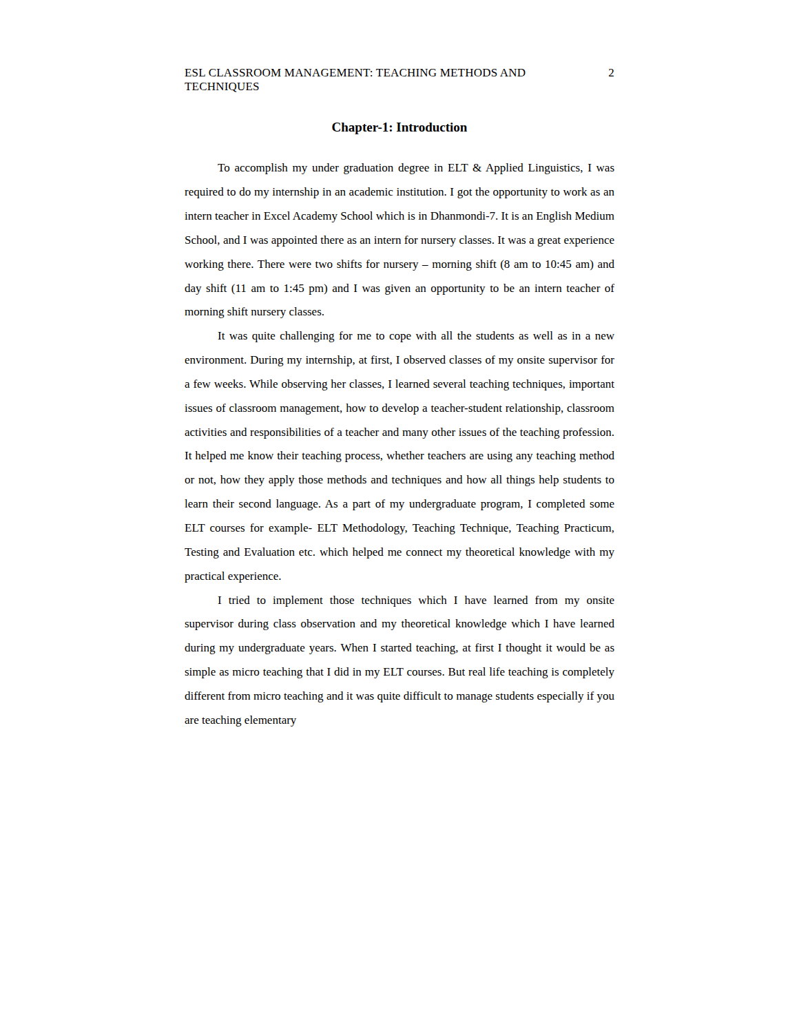ESL Classroom Management: Teaching Methods and Techniques 2
Chapter-1: Introduction
To accomplish my under graduation degree in ELT & Applied Linguistics, I was required to do my internship in an academic institution. I got the opportunity to work as an intern teacher in Excel Academy School which is in Dhanmondi-7. It is an English Medium School, and I was appointed there as an intern for nursery classes. It was a great experience working there. There were two shifts for nursery – morning shift (8 am to 10:45 am) and day shift (11 am to 1:45 pm) and I was given an opportunity to be an intern teacher of morning shift nursery classes.
It was quite challenging for me to cope with all the students as well as in a new environment. During my internship, at first, I observed classes of my onsite supervisor for a few weeks. While observing her classes, I learned several teaching techniques, important issues of classroom management, how to develop a teacher-student relationship, classroom activities and responsibilities of a teacher and many other issues of the teaching profession. It helped me know their teaching process, whether teachers are using any teaching method or not, how they apply those methods and techniques and how all things help students to learn their second language. As a part of my undergraduate program, I completed some ELT courses for example- ELT Methodology, Teaching Technique, Teaching Practicum, Testing and Evaluation etc. which helped me connect my theoretical knowledge with my practical experience.
I tried to implement those techniques which I have learned from my onsite supervisor during class observation and my theoretical knowledge which I have learned during my undergraduate years. When I started teaching, at first I thought it would be as simple as micro teaching that I did in my ELT courses. But real life teaching is completely different from micro teaching and it was quite difficult to manage students especially if you are teaching elementary